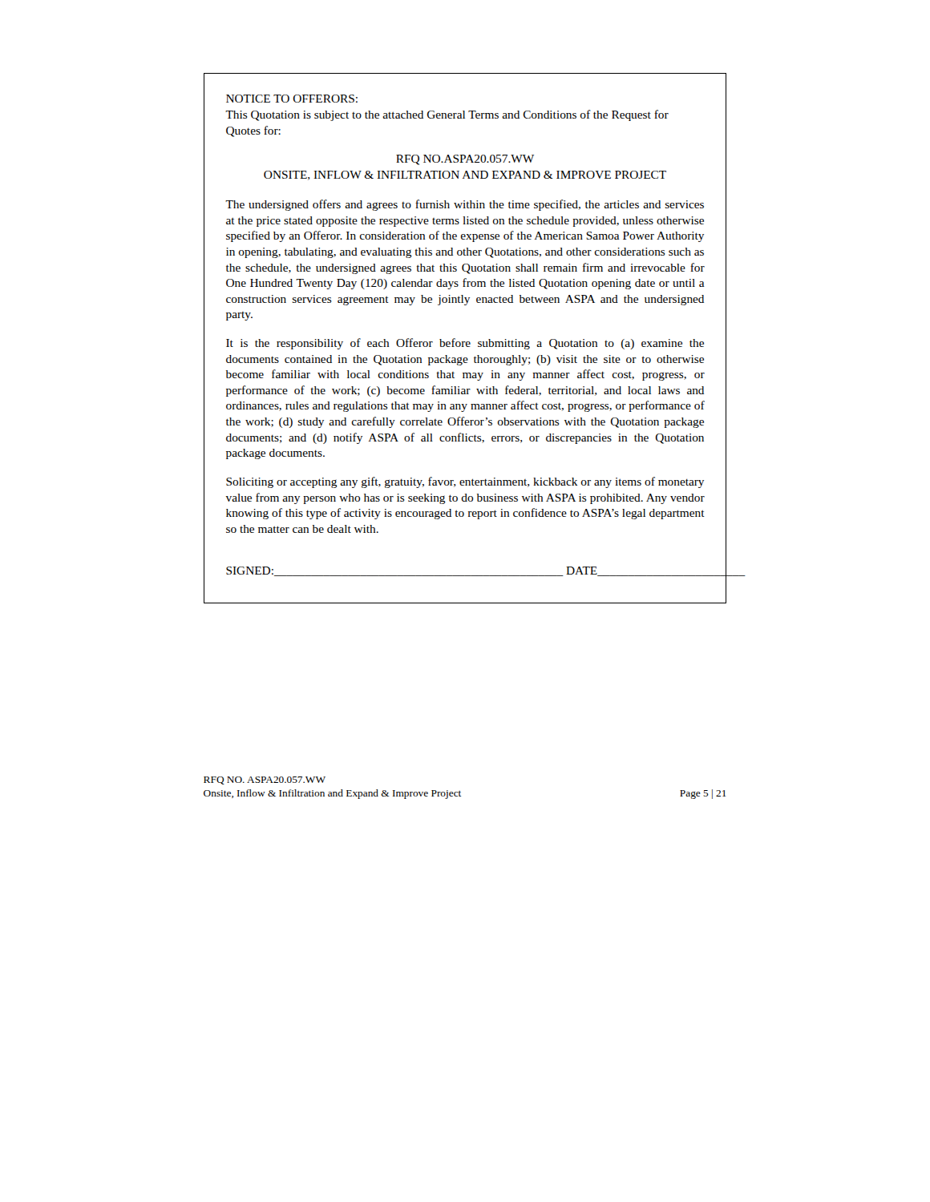NOTICE TO OFFERORS:
This Quotation is subject to the attached General Terms and Conditions of the Request for Quotes for:
RFQ NO.ASPA20.057.WW
ONSITE, INFLOW & INFILTRATION AND EXPAND & IMPROVE PROJECT
The undersigned offers and agrees to furnish within the time specified, the articles and services at the price stated opposite the respective terms listed on the schedule provided, unless otherwise specified by an Offeror. In consideration of the expense of the American Samoa Power Authority in opening, tabulating, and evaluating this and other Quotations, and other considerations such as the schedule, the undersigned agrees that this Quotation shall remain firm and irrevocable for One Hundred Twenty Day (120) calendar days from the listed Quotation opening date or until a construction services agreement may be jointly enacted between ASPA and the undersigned party.
It is the responsibility of each Offeror before submitting a Quotation to (a) examine the documents contained in the Quotation package thoroughly; (b) visit the site or to otherwise become familiar with local conditions that may in any manner affect cost, progress, or performance of the work; (c) become familiar with federal, territorial, and local laws and ordinances, rules and regulations that may in any manner affect cost, progress, or performance of the work; (d) study and carefully correlate Offeror’s observations with the Quotation package documents; and (d) notify ASPA of all conflicts, errors, or discrepancies in the Quotation package documents.
Soliciting or accepting any gift, gratuity, favor, entertainment, kickback or any items of monetary value from any person who has or is seeking to do business with ASPA is prohibited. Any vendor knowing of this type of activity is encouraged to report in confidence to ASPA’s legal department so the matter can be dealt with.
SIGNED:_______________________________________________ DATE________________________
RFQ NO. ASPA20.057.WW
Onsite, Inflow & Infiltration and Expand & Improve Project
Page 5 | 21